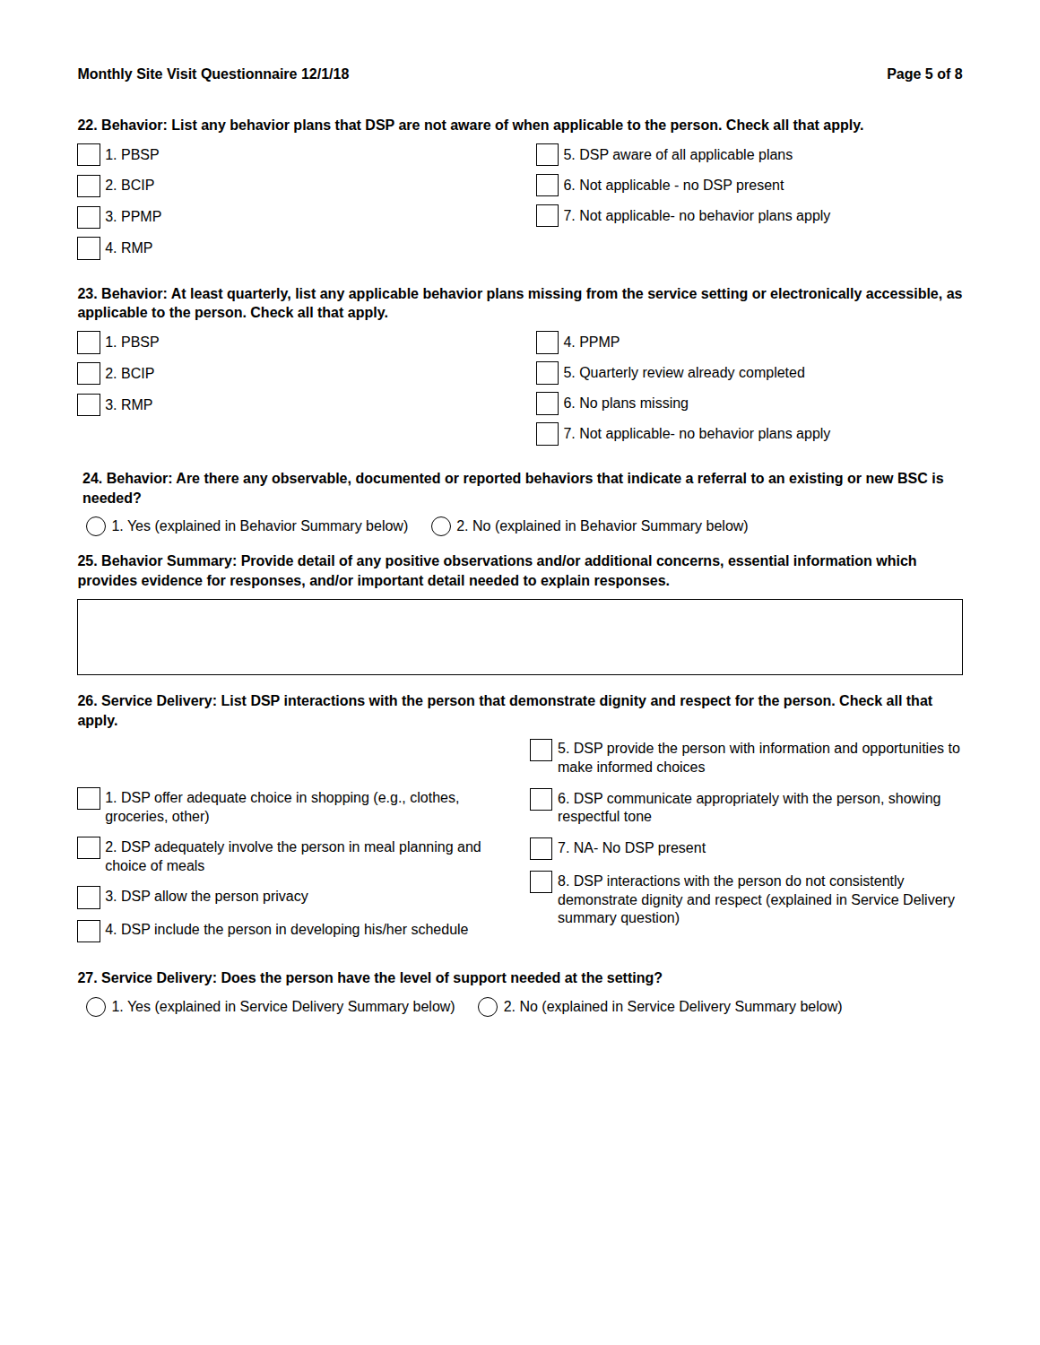Monthly Site Visit Questionnaire 12/1/18 Page 5 of 8
22. Behavior: List any behavior plans that DSP are not aware of when applicable to the person. Check all that apply.
1. PBSP
2. BCIP
3. PPMP
4. RMP
5. DSP aware of all applicable plans
6. Not applicable - no DSP present
7. Not applicable- no behavior plans apply
23. Behavior: At least quarterly, list any applicable behavior plans missing from the service setting or electronically accessible, as applicable to the person. Check all that apply.
1. PBSP
2. BCIP
3. RMP
4. PPMP
5. Quarterly review already completed
6. No plans missing
7. Not applicable- no behavior plans apply
24. Behavior: Are there any observable, documented or reported behaviors that indicate a referral to an existing or new BSC is needed?
1. Yes (explained in Behavior Summary below)
2. No (explained in Behavior Summary below)
25. Behavior Summary: Provide detail of any positive observations and/or additional concerns, essential information which provides evidence for responses, and/or important detail needed to explain responses.
26. Service Delivery: List DSP interactions with the person that demonstrate dignity and respect for the person. Check all that apply.
1. DSP offer adequate choice in shopping (e.g., clothes, groceries, other)
2. DSP adequately involve the person in meal planning and choice of meals
3. DSP allow the person privacy
4. DSP include the person in developing his/her schedule
5. DSP provide the person with information and opportunities to make informed choices
6. DSP communicate appropriately with the person, showing respectful tone
7. NA- No DSP present
8. DSP interactions with the person do not consistently demonstrate dignity and respect (explained in Service Delivery summary question)
27. Service Delivery: Does the person have the level of support needed at the setting?
1. Yes (explained in Service Delivery Summary below)
2. No (explained in Service Delivery Summary below)